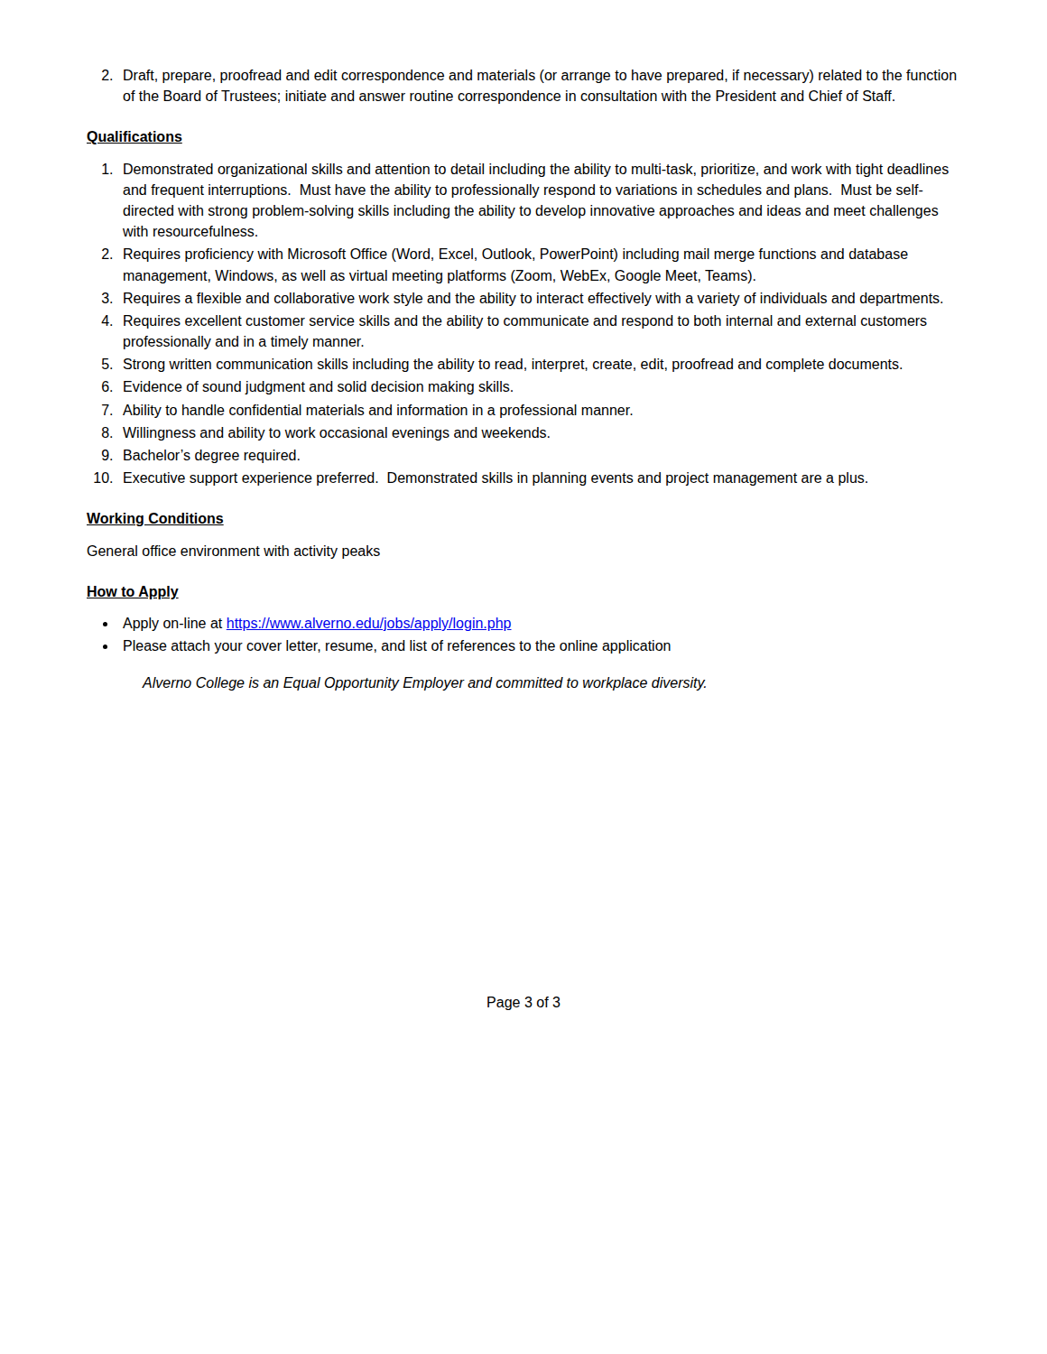Draft, prepare, proofread and edit correspondence and materials (or arrange to have prepared, if necessary) related to the function of the Board of Trustees; initiate and answer routine correspondence in consultation with the President and Chief of Staff.
Qualifications
Demonstrated organizational skills and attention to detail including the ability to multi-task, prioritize, and work with tight deadlines and frequent interruptions. Must have the ability to professionally respond to variations in schedules and plans. Must be self-directed with strong problem-solving skills including the ability to develop innovative approaches and ideas and meet challenges with resourcefulness.
Requires proficiency with Microsoft Office (Word, Excel, Outlook, PowerPoint) including mail merge functions and database management, Windows, as well as virtual meeting platforms (Zoom, WebEx, Google Meet, Teams).
Requires a flexible and collaborative work style and the ability to interact effectively with a variety of individuals and departments.
Requires excellent customer service skills and the ability to communicate and respond to both internal and external customers professionally and in a timely manner.
Strong written communication skills including the ability to read, interpret, create, edit, proofread and complete documents.
Evidence of sound judgment and solid decision making skills.
Ability to handle confidential materials and information in a professional manner.
Willingness and ability to work occasional evenings and weekends.
Bachelor’s degree required.
Executive support experience preferred. Demonstrated skills in planning events and project management are a plus.
Working Conditions
General office environment with activity peaks
How to Apply
Apply on-line at https://www.alverno.edu/jobs/apply/login.php
Please attach your cover letter, resume, and list of references to the online application
Alverno College is an Equal Opportunity Employer and committed to workplace diversity.
Page 3 of 3